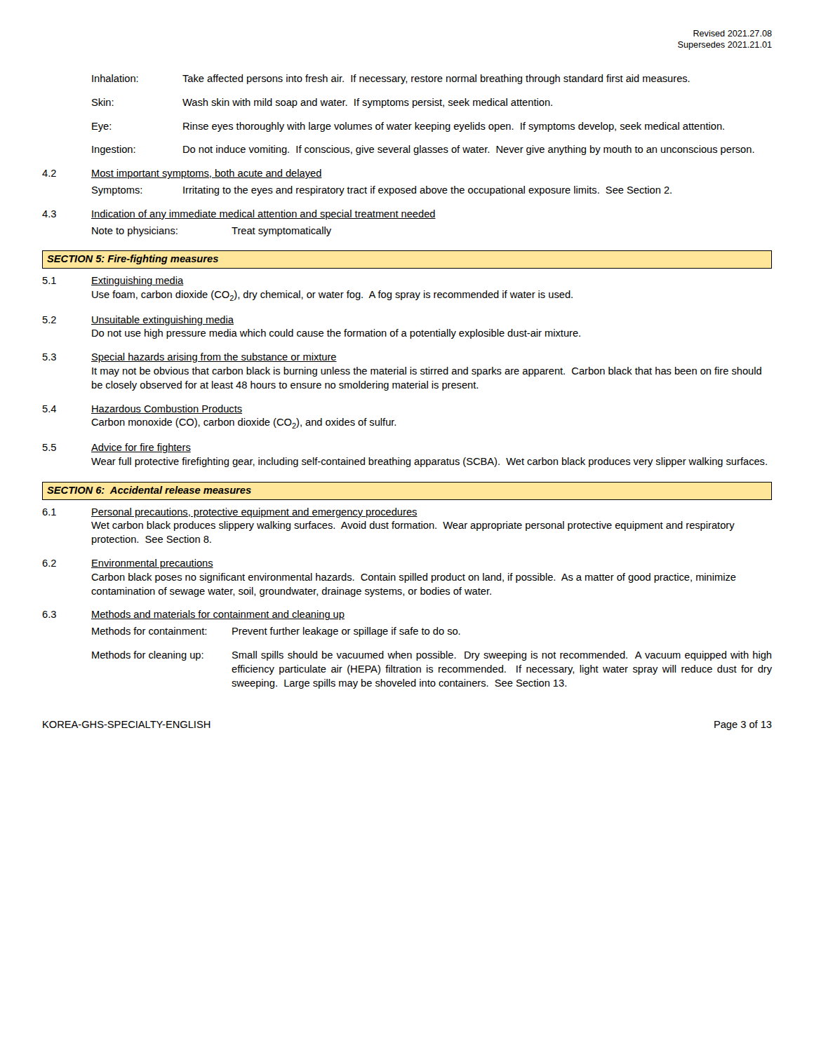Revised 2021.27.08
Supersedes 2021.21.01
Inhalation:
Take affected persons into fresh air. If necessary, restore normal breathing through standard first aid measures.
Skin:
Wash skin with mild soap and water. If symptoms persist, seek medical attention.
Eye:
Rinse eyes thoroughly with large volumes of water keeping eyelids open. If symptoms develop, seek medical attention.
Ingestion:
Do not induce vomiting. If conscious, give several glasses of water. Never give anything by mouth to an unconscious person.
4.2
Most important symptoms, both acute and delayed
Symptoms:
Irritating to the eyes and respiratory tract if exposed above the occupational exposure limits. See Section 2.
4.3
Indication of any immediate medical attention and special treatment needed
Note to physicians:
Treat symptomatically
SECTION 5: Fire-fighting measures
5.1
Extinguishing media
Use foam, carbon dioxide (CO2), dry chemical, or water fog. A fog spray is recommended if water is used.
5.2
Unsuitable extinguishing media
Do not use high pressure media which could cause the formation of a potentially explosible dust-air mixture.
5.3
Special hazards arising from the substance or mixture
It may not be obvious that carbon black is burning unless the material is stirred and sparks are apparent. Carbon black that has been on fire should be closely observed for at least 48 hours to ensure no smoldering material is present.
5.4
Hazardous Combustion Products
Carbon monoxide (CO), carbon dioxide (CO2), and oxides of sulfur.
5.5
Advice for fire fighters
Wear full protective firefighting gear, including self-contained breathing apparatus (SCBA). Wet carbon black produces very slipper walking surfaces.
SECTION 6: Accidental release measures
6.1
Personal precautions, protective equipment and emergency procedures
Wet carbon black produces slippery walking surfaces. Avoid dust formation. Wear appropriate personal protective equipment and respiratory protection. See Section 8.
6.2
Environmental precautions
Carbon black poses no significant environmental hazards. Contain spilled product on land, if possible. As a matter of good practice, minimize contamination of sewage water, soil, groundwater, drainage systems, or bodies of water.
6.3
Methods and materials for containment and cleaning up
Methods for containment:
Prevent further leakage or spillage if safe to do so.
Methods for cleaning up:
Small spills should be vacuumed when possible. Dry sweeping is not recommended. A vacuum equipped with high efficiency particulate air (HEPA) filtration is recommended. If necessary, light water spray will reduce dust for dry sweeping. Large spills may be shoveled into containers. See Section 13.
KOREA-GHS-SPECIALTY-ENGLISH
Page 3 of 13